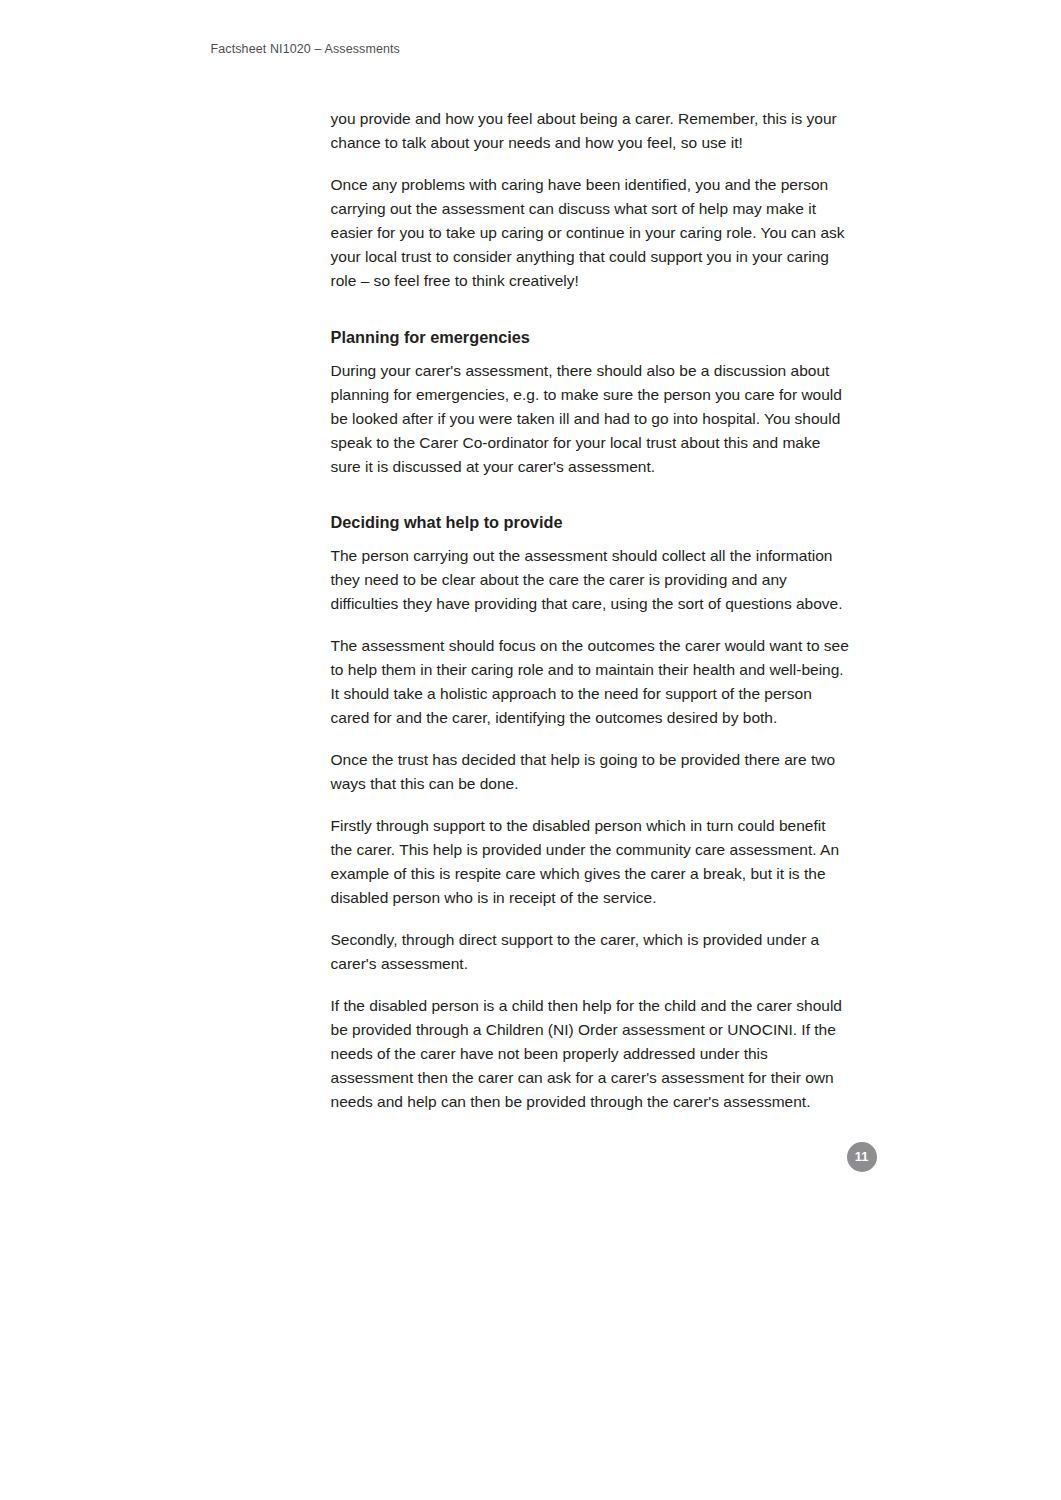Factsheet NI1020 – Assessments
you provide and how you feel about being a carer. Remember, this is your chance to talk about your needs and how you feel, so use it!
Once any problems with caring have been identified, you and the person carrying out the assessment can discuss what sort of help may make it easier for you to take up caring or continue in your caring role. You can ask your local trust to consider anything that could support you in your caring role – so feel free to think creatively!
Planning for emergencies
During your carer's assessment, there should also be a discussion about planning for emergencies, e.g. to make sure the person you care for would be looked after if you were taken ill and had to go into hospital. You should speak to the Carer Co-ordinator for your local trust about this and make sure it is discussed at your carer's assessment.
Deciding what help to provide
The person carrying out the assessment should collect all the information they need to be clear about the care the carer is providing and any difficulties they have providing that care, using the sort of questions above.
The assessment should focus on the outcomes the carer would want to see to help them in their caring role and to maintain their health and well-being. It should take a holistic approach to the need for support of the person cared for and the carer, identifying the outcomes desired by both.
Once the trust has decided that help is going to be provided there are two ways that this can be done.
Firstly through support to the disabled person which in turn could benefit the carer. This help is provided under the community care assessment. An example of this is respite care which gives the carer a break, but it is the disabled person who is in receipt of the service.
Secondly, through direct support to the carer, which is provided under a carer's assessment.
If the disabled person is a child then help for the child and the carer should be provided through a Children (NI) Order assessment or UNOCINI. If the needs of the carer have not been properly addressed under this assessment then the carer can ask for a carer's assessment for their own needs and help can then be provided through the carer's assessment.
11